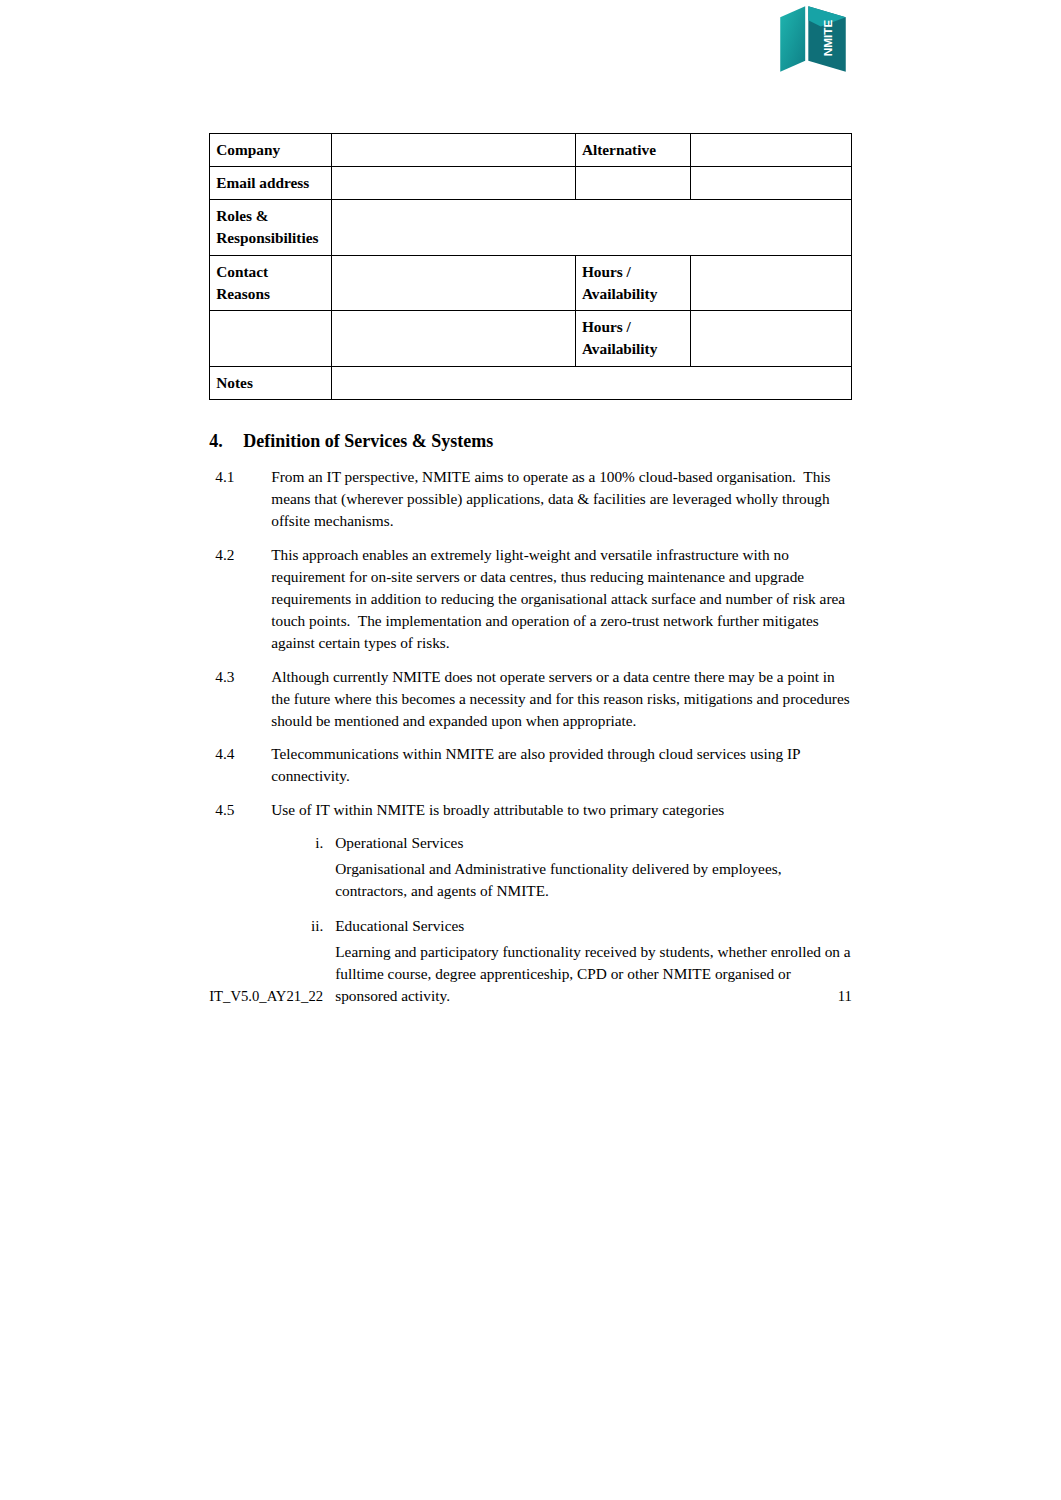NMITE
| Company | | Alternative | |
| Email address | | | |
| Roles & Responsibilities | |
| Contact Reasons | | Hours / Availability | |
| | | Hours / Availability | |
| Notes | |
4. Definition of Services & Systems
4.1
From an IT perspective, NMITE aims to operate as a 100% cloud-based organisation. This means that (wherever possible) applications, data & facilities are leveraged wholly through offsite mechanisms.
4.2
This approach enables an extremely light-weight and versatile infrastructure with no requirement for on-site servers or data centres, thus reducing maintenance and upgrade requirements in addition to reducing the organisational attack surface and number of risk area touch points. The implementation and operation of a zero-trust network further mitigates against certain types of risks.
4.3
Although currently NMITE does not operate servers or a data centre there may be a point in the future where this becomes a necessity and for this reason risks, mitigations and procedures should be mentioned and expanded upon when appropriate.
4.4
Telecommunications within NMITE are also provided through cloud services using IP connectivity.
4.5
Use of IT within NMITE is broadly attributable to two primary categories
Operational Services
Organisational and Administrative functionality delivered by employees, contractors, and agents of NMITE.
Educational Services
Learning and participatory functionality received by students, whether enrolled on a fulltime course, degree apprenticeship, CPD or other NMITE organised or sponsored activity.
IT_V5.0_AY21_22 11